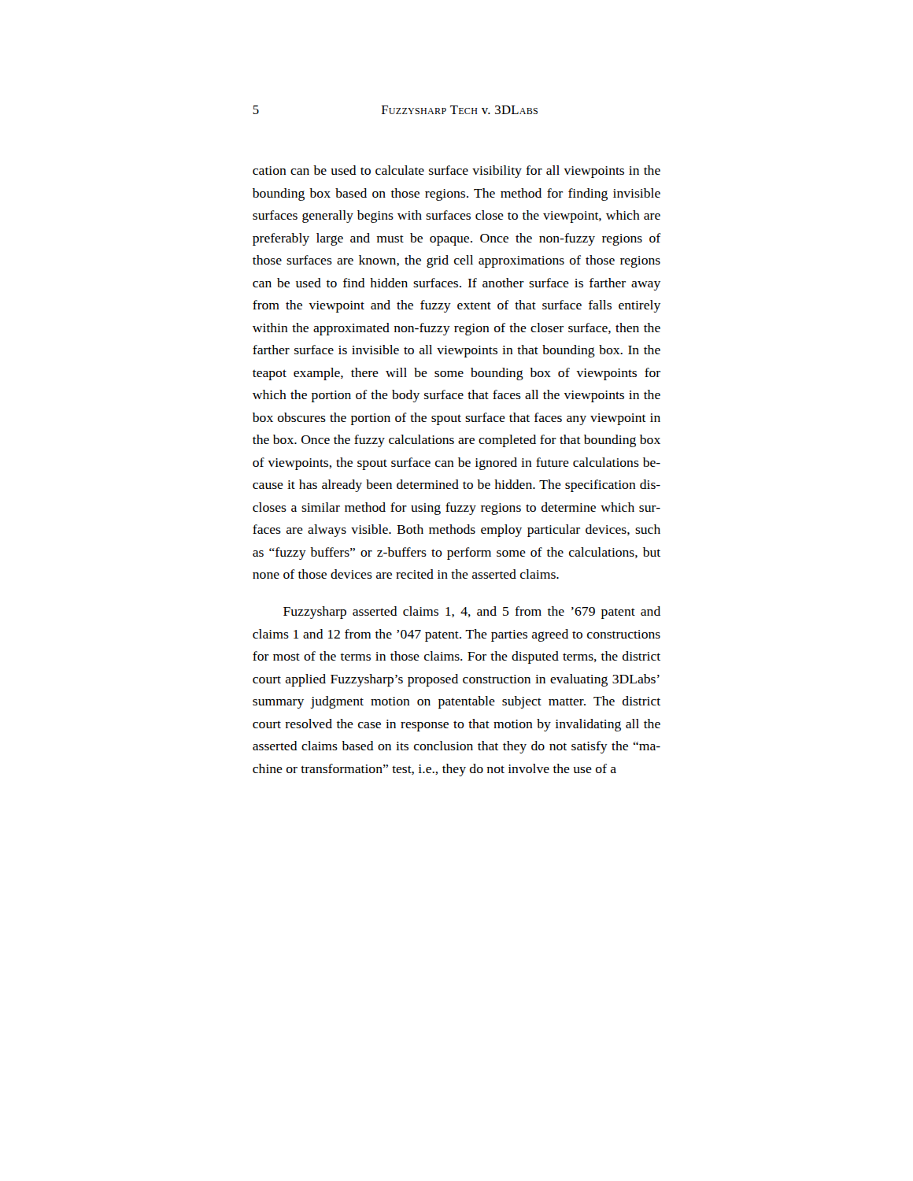5 Fuzzysharp Tech v. 3DLabs
cation can be used to calculate surface visibility for all viewpoints in the bounding box based on those regions. The method for finding invisible surfaces generally begins with surfaces close to the viewpoint, which are preferably large and must be opaque. Once the non-fuzzy regions of those surfaces are known, the grid cell approximations of those regions can be used to find hidden surfaces. If another surface is farther away from the viewpoint and the fuzzy extent of that surface falls entirely within the approximated non-fuzzy region of the closer surface, then the farther surface is invisible to all viewpoints in that bounding box. In the teapot example, there will be some bounding box of viewpoints for which the portion of the body surface that faces all the viewpoints in the box obscures the portion of the spout surface that faces any viewpoint in the box. Once the fuzzy calculations are completed for that bounding box of viewpoints, the spout surface can be ignored in future calculations because it has already been determined to be hidden. The specification discloses a similar method for using fuzzy regions to determine which surfaces are always visible. Both methods employ particular devices, such as “fuzzy buffers” or z-buffers to perform some of the calculations, but none of those devices are recited in the asserted claims.
Fuzzysharp asserted claims 1, 4, and 5 from the ’679 patent and claims 1 and 12 from the ’047 patent. The parties agreed to constructions for most of the terms in those claims. For the disputed terms, the district court applied Fuzzysharp’s proposed construction in evaluating 3DLabs’ summary judgment motion on patentable subject matter. The district court resolved the case in response to that motion by invalidating all the asserted claims based on its conclusion that they do not satisfy the “machine or transformation” test, i.e., they do not involve the use of a